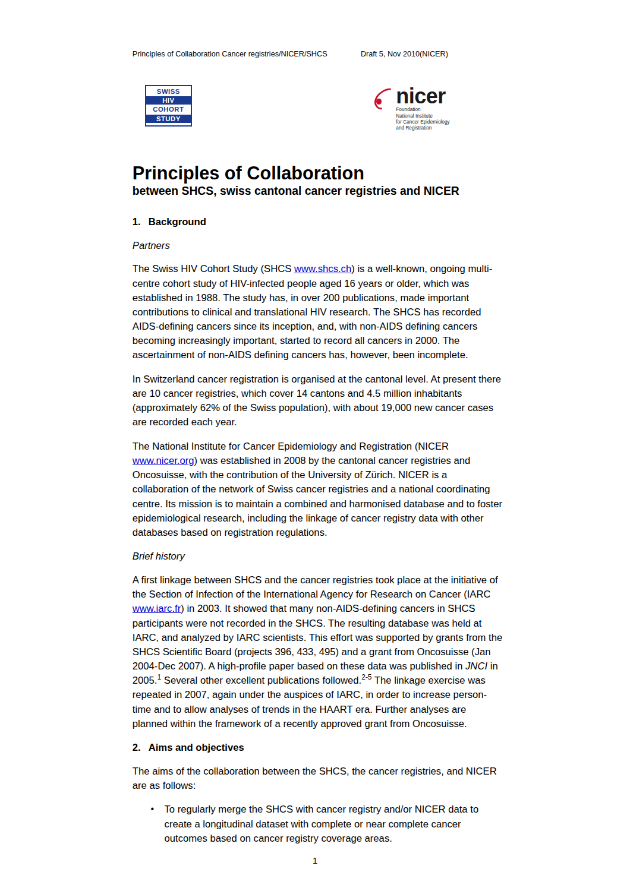Principles of Collaboration Cancer registries/NICER/SHCS Draft 5, Nov 2010(NICER)
SWISS HIV COHORT STUDY
nicer
Foundation
National Institute
for Cancer Epidemiology
and Registration
Principles of Collaboration
between SHCS, swiss cantonal cancer registries and NICER
1. Background
Partners
The Swiss HIV Cohort Study (SHCS www.shcs.ch) is a well-known, ongoing multi-centre cohort study of HIV-infected people aged 16 years or older, which was established in 1988. The study has, in over 200 publications, made important contributions to clinical and translational HIV research. The SHCS has recorded AIDS-defining cancers since its inception, and, with non-AIDS defining cancers becoming increasingly important, started to record all cancers in 2000. The ascertainment of non-AIDS defining cancers has, however, been incomplete.
In Switzerland cancer registration is organised at the cantonal level. At present there are 10 cancer registries, which cover 14 cantons and 4.5 million inhabitants (approximately 62% of the Swiss population), with about 19,000 new cancer cases are recorded each year.
The National Institute for Cancer Epidemiology and Registration (NICER www.nicer.org) was established in 2008 by the cantonal cancer registries and Oncosuisse, with the contribution of the University of Zürich. NICER is a collaboration of the network of Swiss cancer registries and a national coordinating centre. Its mission is to maintain a combined and harmonised database and to foster epidemiological research, including the linkage of cancer registry data with other databases based on registration regulations.
Brief history
A first linkage between SHCS and the cancer registries took place at the initiative of the Section of Infection of the International Agency for Research on Cancer (IARC www.iarc.fr) in 2003. It showed that many non-AIDS-defining cancers in SHCS participants were not recorded in the SHCS. The resulting database was held at IARC, and analyzed by IARC scientists. This effort was supported by grants from the SHCS Scientific Board (projects 396, 433, 495) and a grant from Oncosuisse (Jan 2004-Dec 2007). A high-profile paper based on these data was published in JNCI in 2005.1 Several other excellent publications followed.2-5 The linkage exercise was repeated in 2007, again under the auspices of IARC, in order to increase person-time and to allow analyses of trends in the HAART era. Further analyses are planned within the framework of a recently approved grant from Oncosuisse.
2. Aims and objectives
The aims of the collaboration between the SHCS, the cancer registries, and NICER are as follows:
To regularly merge the SHCS with cancer registry and/or NICER data to create a longitudinal dataset with complete or near complete cancer outcomes based on cancer registry coverage areas.
1